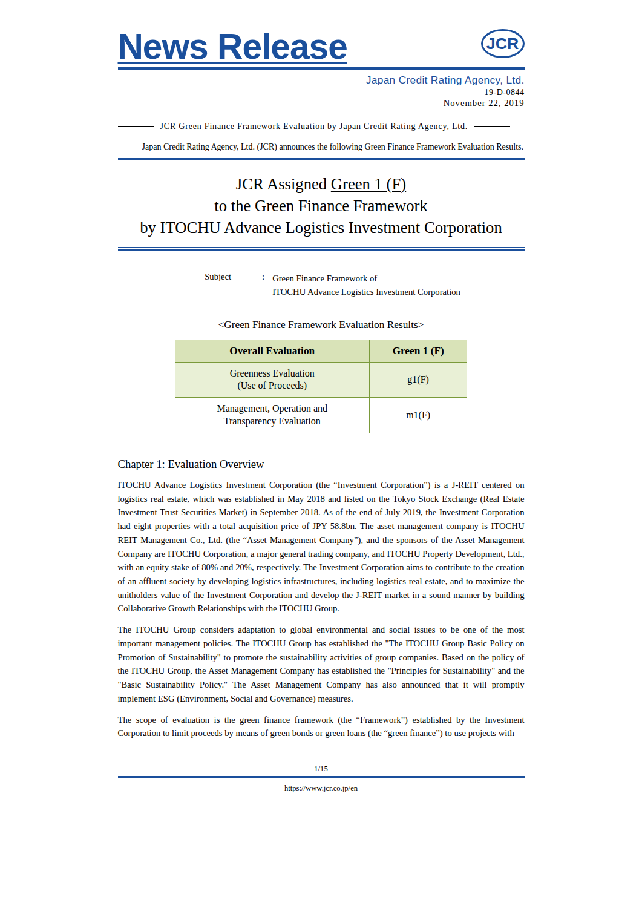News Release
JCR
Japan Credit Rating Agency, Ltd.
19-D-0844
November 22, 2019
JCR Green Finance Framework Evaluation by Japan Credit Rating Agency, Ltd.
Japan Credit Rating Agency, Ltd. (JCR) announces the following Green Finance Framework Evaluation Results.
JCR Assigned Green 1 (F)
to the Green Finance Framework
by ITOCHU Advance Logistics Investment Corporation
Subject
:
Green Finance Framework of
ITOCHU Advance Logistics Investment Corporation
<Green Finance Framework Evaluation Results>
| Overall Evaluation | Green 1 (F) |
| Greenness Evaluation (Use of Proceeds) | g1(F) |
| Management, Operation and Transparency Evaluation | m1(F) |
Chapter 1: Evaluation Overview
ITOCHU Advance Logistics Investment Corporation (the “Investment Corporation”) is a J-REIT centered on logistics real estate, which was established in May 2018 and listed on the Tokyo Stock Exchange (Real Estate Investment Trust Securities Market) in September 2018. As of the end of July 2019, the Investment Corporation had eight properties with a total acquisition price of JPY 58.8bn. The asset management company is ITOCHU REIT Management Co., Ltd. (the “Asset Management Company”), and the sponsors of the Asset Management Company are ITOCHU Corporation, a major general trading company, and ITOCHU Property Development, Ltd., with an equity stake of 80% and 20%, respectively. The Investment Corporation aims to contribute to the creation of an affluent society by developing logistics infrastructures, including logistics real estate, and to maximize the unitholders value of the Investment Corporation and develop the J-REIT market in a sound manner by building Collaborative Growth Relationships with the ITOCHU Group.
The ITOCHU Group considers adaptation to global environmental and social issues to be one of the most important management policies. The ITOCHU Group has established the "The ITOCHU Group Basic Policy on Promotion of Sustainability" to promote the sustainability activities of group companies. Based on the policy of the ITOCHU Group, the Asset Management Company has established the "Principles for Sustainability" and the "Basic Sustainability Policy." The Asset Management Company has also announced that it will promptly implement ESG (Environment, Social and Governance) measures.
The scope of evaluation is the green finance framework (the “Framework”) established by the Investment Corporation to limit proceeds by means of green bonds or green loans (the “green finance”) to use projects with
1/15
https://www.jcr.co.jp/en